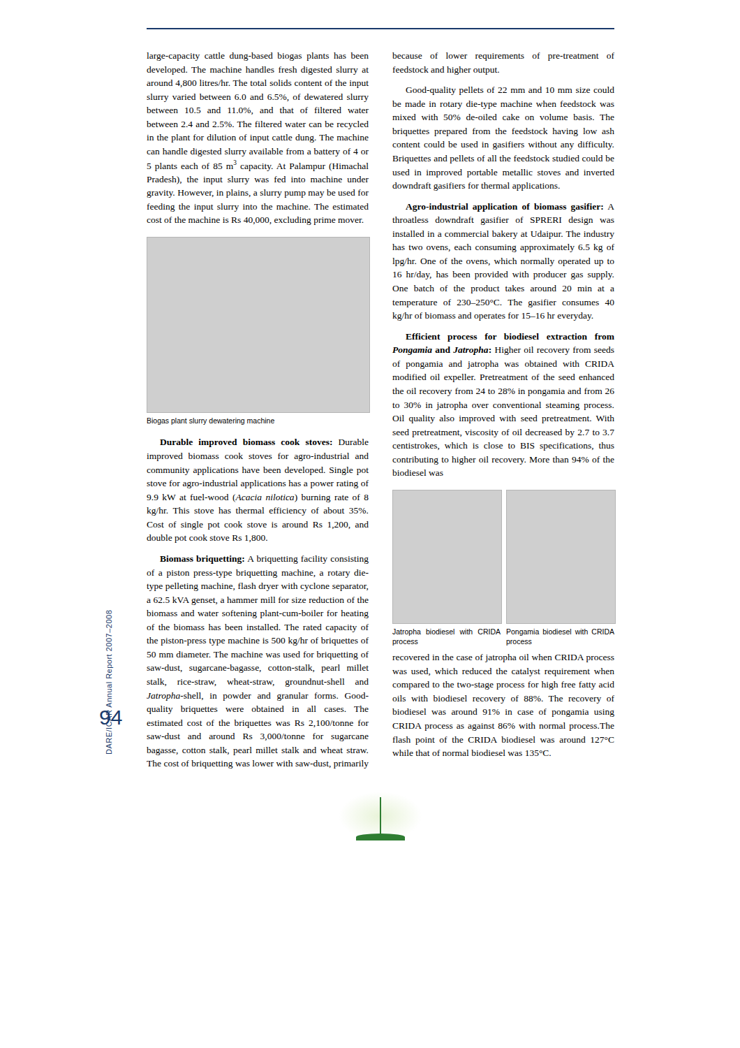94
DARE/ICAR Annual Report 2007–2008
large-capacity cattle dung-based biogas plants has been developed. The machine handles fresh digested slurry at around 4,800 litres/hr. The total solids content of the input slurry varied between 6.0 and 6.5%, of dewatered slurry between 10.5 and 11.0%, and that of filtered water between 2.4 and 2.5%. The filtered water can be recycled in the plant for dilution of input cattle dung. The machine can handle digested slurry available from a battery of 4 or 5 plants each of 85 m3 capacity. At Palampur (Himachal Pradesh), the input slurry was fed into machine under gravity. However, in plains, a slurry pump may be used for feeding the input slurry into the machine. The estimated cost of the machine is Rs 40,000, excluding prime mover.
Biogas plant slurry dewatering machine
Durable improved biomass cook stoves: Durable improved biomass cook stoves for agro-industrial and community applications have been developed. Single pot stove for agro-industrial applications has a power rating of 9.9 kW at fuel-wood (Acacia nilotica) burning rate of 8 kg/hr. This stove has thermal efficiency of about 35%. Cost of single pot cook stove is around Rs 1,200, and double pot cook stove Rs 1,800.
Biomass briquetting: A briquetting facility consisting of a piston press-type briquetting machine, a rotary die-type pelleting machine, flash dryer with cyclone separator, a 62.5 kVA genset, a hammer mill for size reduction of the biomass and water softening plant-cum-boiler for heating of the biomass has been installed. The rated capacity of the piston-press type machine is 500 kg/hr of briquettes of 50 mm diameter. The machine was used for briquetting of saw-dust, sugarcane-bagasse, cotton-stalk, pearl millet stalk, rice-straw, wheat-straw, groundnut-shell and Jatropha-shell, in powder and granular forms. Good-quality briquettes were obtained in all cases. The estimated cost of the briquettes was Rs 2,100/tonne for saw-dust and around Rs 3,000/tonne for sugarcane bagasse, cotton stalk, pearl millet stalk and wheat straw. The cost of briquetting was lower with saw-dust, primarily because of lower requirements of pre-treatment of feedstock and higher output.
Good-quality pellets of 22 mm and 10 mm size could be made in rotary die-type machine when feedstock was mixed with 50% de-oiled cake on volume basis. The briquettes prepared from the feedstock having low ash content could be used in gasifiers without any difficulty. Briquettes and pellets of all the feedstock studied could be used in improved portable metallic stoves and inverted downdraft gasifiers for thermal applications.
Agro-industrial application of biomass gasifier: A throatless downdraft gasifier of SPRERI design was installed in a commercial bakery at Udaipur. The industry has two ovens, each consuming approximately 6.5 kg of lpg/hr. One of the ovens, which normally operated up to 16 hr/day, has been provided with producer gas supply. One batch of the product takes around 20 min at a temperature of 230–250°C. The gasifier consumes 40 kg/hr of biomass and operates for 15–16 hr everyday.
Efficient process for biodiesel extraction from Pongamia and Jatropha: Higher oil recovery from seeds of pongamia and jatropha was obtained with CRIDA modified oil expeller. Pretreatment of the seed enhanced the oil recovery from 24 to 28% in pongamia and from 26 to 30% in jatropha over conventional steaming process. Oil quality also improved with seed pretreatment. With seed pretreatment, viscosity of oil decreased by 2.7 to 3.7 centistrokes, which is close to BIS specifications, thus contributing to higher oil recovery. More than 94% of the biodiesel was
Jatropha biodiesel with CRIDA process
Pongamia biodiesel with CRIDA process
recovered in the case of jatropha oil when CRIDA process was used, which reduced the catalyst requirement when compared to the two-stage process for high free fatty acid oils with biodiesel recovery of 88%. The recovery of biodiesel was around 91% in case of pongamia using CRIDA process as against 86% with normal process.The flash point of the CRIDA biodiesel was around 127°C while that of normal biodiesel was 135°C.